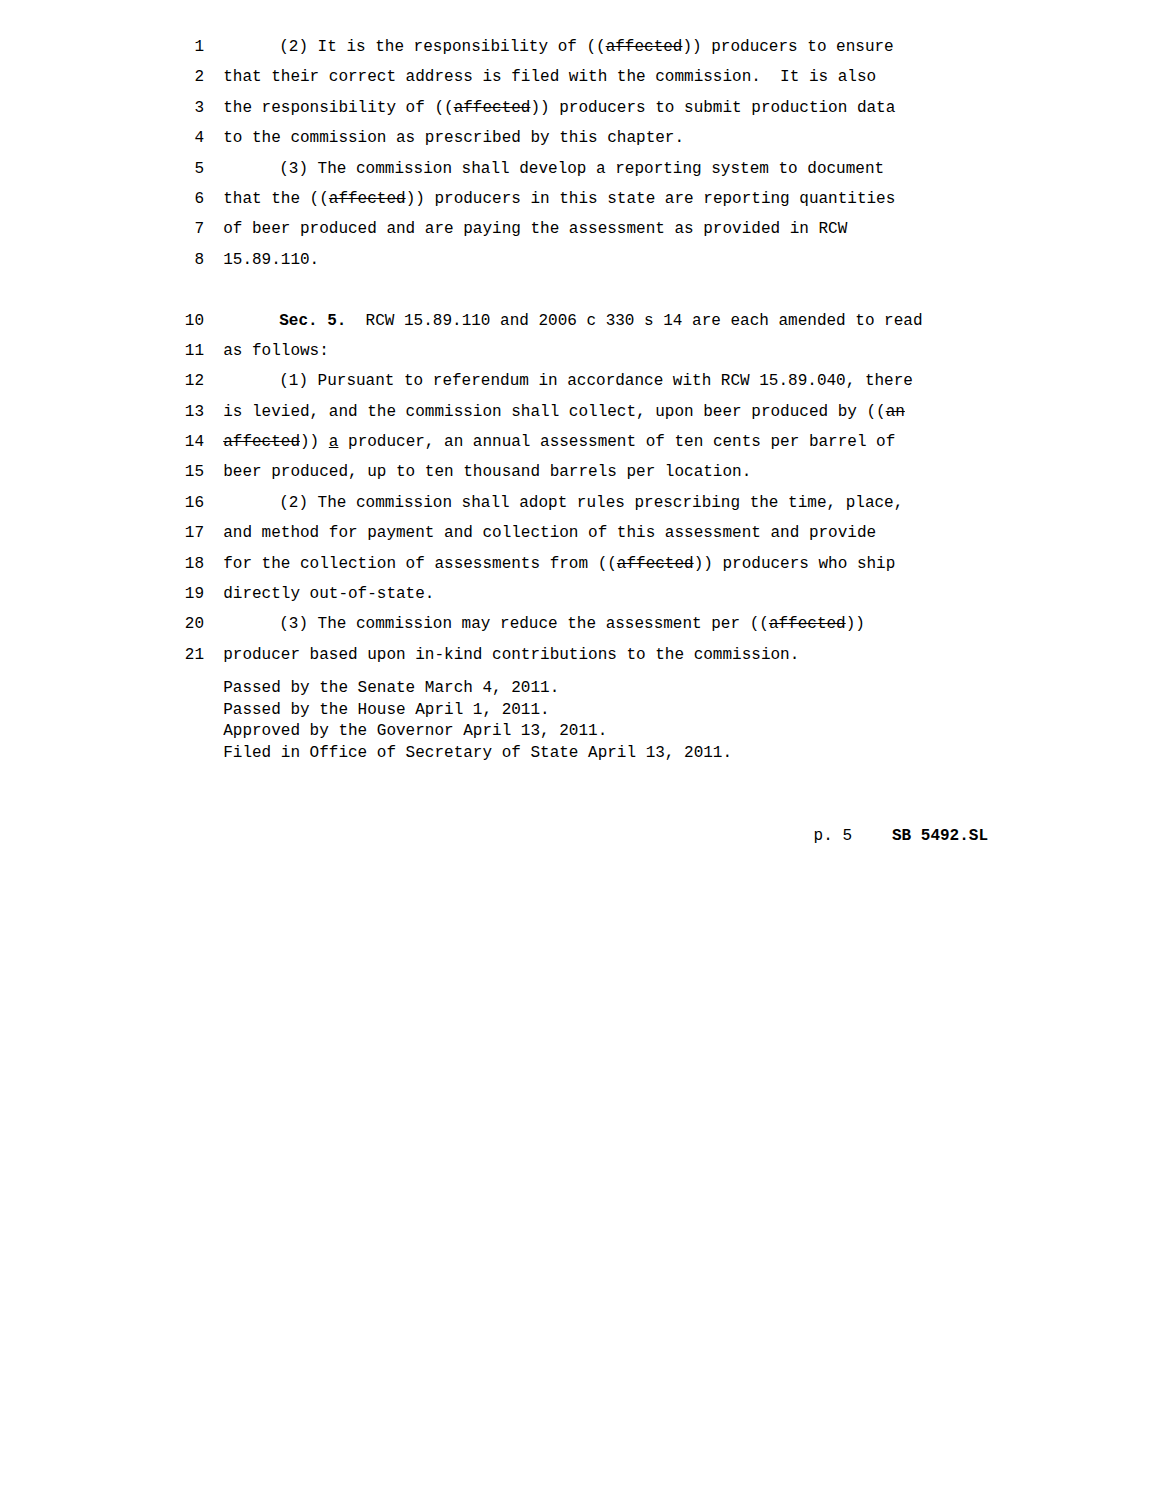(2) It is the responsibility of ((affected)) producers to ensure
that their correct address is filed with the commission. It is also
the responsibility of ((affected)) producers to submit production data
to the commission as prescribed by this chapter.
(3) The commission shall develop a reporting system to document
that the ((affected)) producers in this state are reporting quantities
of beer produced and are paying the assessment as provided in RCW
15.89.110.
Sec. 5. RCW 15.89.110 and 2006 c 330 s 14 are each amended to read
as follows:
(1) Pursuant to referendum in accordance with RCW 15.89.040, there
is levied, and the commission shall collect, upon beer produced by ((an
affected)) a producer, an annual assessment of ten cents per barrel of
beer produced, up to ten thousand barrels per location.
(2) The commission shall adopt rules prescribing the time, place,
and method for payment and collection of this assessment and provide
for the collection of assessments from ((affected)) producers who ship
directly out-of-state.
(3) The commission may reduce the assessment per ((affected))
producer based upon in-kind contributions to the commission.
Passed by the Senate March 4, 2011.
Passed by the House April 1, 2011.
Approved by the Governor April 13, 2011.
Filed in Office of Secretary of State April 13, 2011.
p. 5 SB 5492.SL